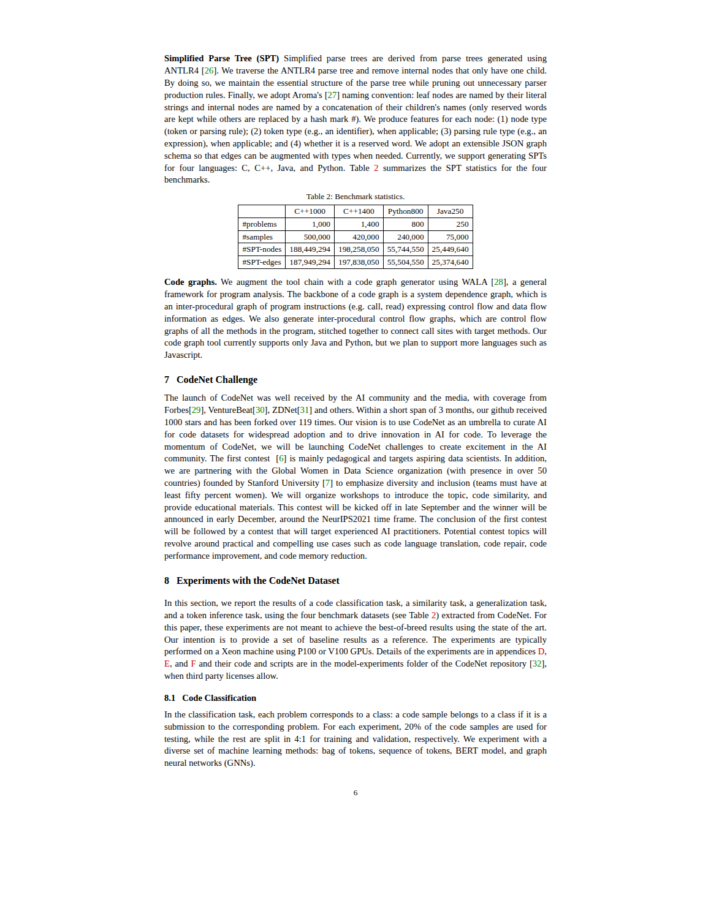Simplified Parse Tree (SPT) Simplified parse trees are derived from parse trees generated using ANTLR4 [26]. We traverse the ANTLR4 parse tree and remove internal nodes that only have one child. By doing so, we maintain the essential structure of the parse tree while pruning out unnecessary parser production rules. Finally, we adopt Aroma's [27] naming convention: leaf nodes are named by their literal strings and internal nodes are named by a concatenation of their children's names (only reserved words are kept while others are replaced by a hash mark #). We produce features for each node: (1) node type (token or parsing rule); (2) token type (e.g., an identifier), when applicable; (3) parsing rule type (e.g., an expression), when applicable; and (4) whether it is a reserved word. We adopt an extensible JSON graph schema so that edges can be augmented with types when needed. Currently, we support generating SPTs for four languages: C, C++, Java, and Python. Table 2 summarizes the SPT statistics for the four benchmarks.
Table 2: Benchmark statistics.
| | C++1000 | C++1400 | Python800 | Java250 |
| --- | --- | --- | --- | --- |
| #problems | 1,000 | 1,400 | 800 | 250 |
| #samples | 500,000 | 420,000 | 240,000 | 75,000 |
| #SPT-nodes | 188,449,294 | 198,258,050 | 55,744,550 | 25,449,640 |
| #SPT-edges | 187,949,294 | 197,838,050 | 55,504,550 | 25,374,640 |
Code graphs. We augment the tool chain with a code graph generator using WALA [28], a general framework for program analysis. The backbone of a code graph is a system dependence graph, which is an inter-procedural graph of program instructions (e.g. call, read) expressing control flow and data flow information as edges. We also generate inter-procedural control flow graphs, which are control flow graphs of all the methods in the program, stitched together to connect call sites with target methods. Our code graph tool currently supports only Java and Python, but we plan to support more languages such as Javascript.
7 CodeNet Challenge
The launch of CodeNet was well received by the AI community and the media, with coverage from Forbes[29], VentureBeat[30], ZDNet[31] and others. Within a short span of 3 months, our github received 1000 stars and has been forked over 119 times. Our vision is to use CodeNet as an umbrella to curate AI for code datasets for widespread adoption and to drive innovation in AI for code. To leverage the momentum of CodeNet, we will be launching CodeNet challenges to create excitement in the AI community. The first contest [6] is mainly pedagogical and targets aspiring data scientists. In addition, we are partnering with the Global Women in Data Science organization (with presence in over 50 countries) founded by Stanford University [7] to emphasize diversity and inclusion (teams must have at least fifty percent women). We will organize workshops to introduce the topic, code similarity, and provide educational materials. This contest will be kicked off in late September and the winner will be announced in early December, around the NeurIPS2021 time frame. The conclusion of the first contest will be followed by a contest that will target experienced AI practitioners. Potential contest topics will revolve around practical and compelling use cases such as code language translation, code repair, code performance improvement, and code memory reduction.
8 Experiments with the CodeNet Dataset
In this section, we report the results of a code classification task, a similarity task, a generalization task, and a token inference task, using the four benchmark datasets (see Table 2) extracted from CodeNet. For this paper, these experiments are not meant to achieve the best-of-breed results using the state of the art. Our intention is to provide a set of baseline results as a reference. The experiments are typically performed on a Xeon machine using P100 or V100 GPUs. Details of the experiments are in appendices D, E, and F and their code and scripts are in the model-experiments folder of the CodeNet repository [32], when third party licenses allow.
8.1 Code Classification
In the classification task, each problem corresponds to a class: a code sample belongs to a class if it is a submission to the corresponding problem. For each experiment, 20% of the code samples are used for testing, while the rest are split in 4:1 for training and validation, respectively. We experiment with a diverse set of machine learning methods: bag of tokens, sequence of tokens, BERT model, and graph neural networks (GNNs).
6